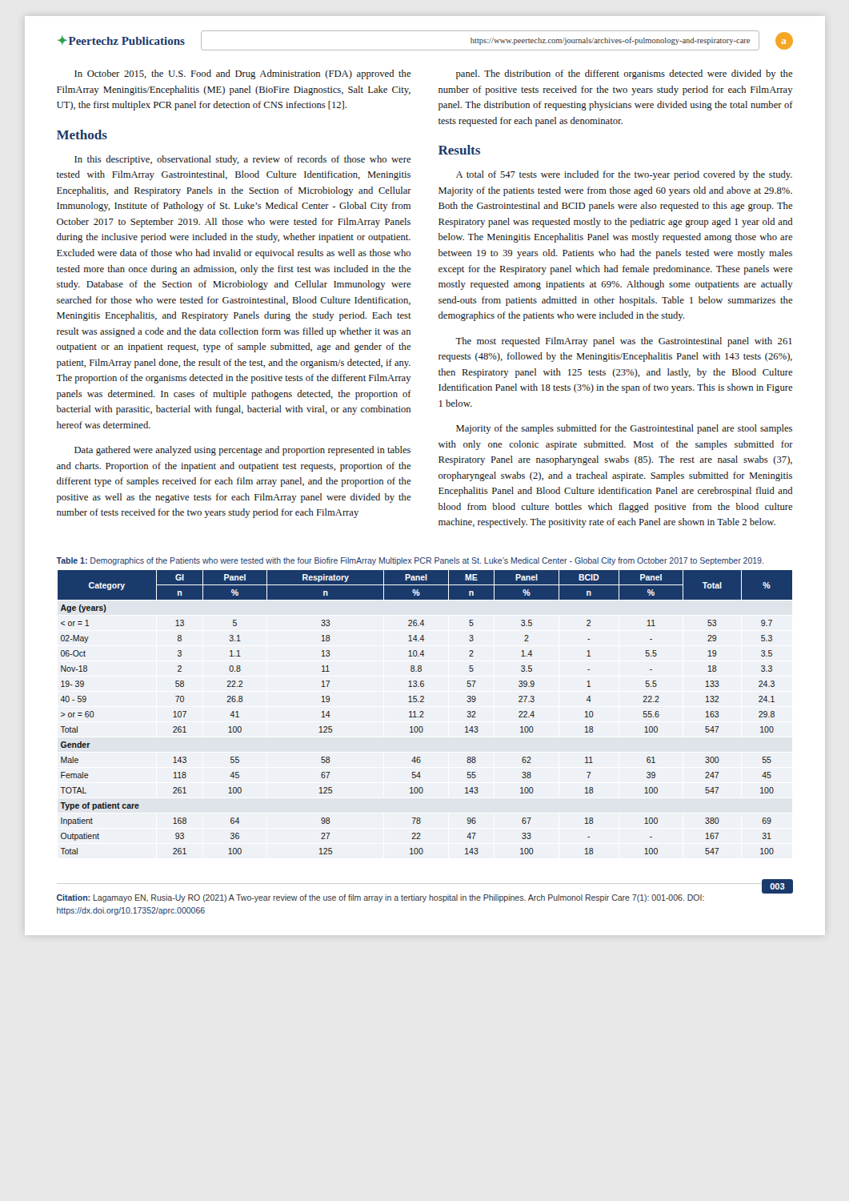✦Peertechz Publications
https://www.peertechz.com/journals/archives-of-pulmonology-and-respiratory-care
a
In October 2015, the U.S. Food and Drug Administration (FDA) approved the FilmArray Meningitis/Encephalitis (ME) panel (BioFire Diagnostics, Salt Lake City, UT), the first multiplex PCR panel for detection of CNS infections [12].
Methods
In this descriptive, observational study, a review of records of those who were tested with FilmArray Gastrointestinal, Blood Culture Identification, Meningitis Encephalitis, and Respiratory Panels in the Section of Microbiology and Cellular Immunology, Institute of Pathology of St. Luke’s Medical Center - Global City from October 2017 to September 2019. All those who were tested for FilmArray Panels during the inclusive period were included in the study, whether inpatient or outpatient. Excluded were data of those who had invalid or equivocal results as well as those who tested more than once during an admission, only the first test was included in the the study. Database of the Section of Microbiology and Cellular Immunology were searched for those who were tested for Gastrointestinal, Blood Culture Identification, Meningitis Encephalitis, and Respiratory Panels during the study period. Each test result was assigned a code and the data collection form was filled up whether it was an outpatient or an inpatient request, type of sample submitted, age and gender of the patient, FilmArray panel done, the result of the test, and the organism/s detected, if any. The proportion of the organisms detected in the positive tests of the different FilmArray panels was determined. In cases of multiple pathogens detected, the proportion of bacterial with parasitic, bacterial with fungal, bacterial with viral, or any combination hereof was determined.
Data gathered were analyzed using percentage and proportion represented in tables and charts. Proportion of the inpatient and outpatient test requests, proportion of the different type of samples received for each film array panel, and the proportion of the positive as well as the negative tests for each FilmArray panel were divided by the number of tests received for the two years study period for each FilmArray
panel. The distribution of the different organisms detected were divided by the number of positive tests received for the two years study period for each FilmArray panel. The distribution of requesting physicians were divided using the total number of tests requested for each panel as denominator.
Results
A total of 547 tests were included for the two-year period covered by the study. Majority of the patients tested were from those aged 60 years old and above at 29.8%. Both the Gastrointestinal and BCID panels were also requested to this age group. The Respiratory panel was requested mostly to the pediatric age group aged 1 year old and below. The Meningitis Encephalitis Panel was mostly requested among those who are between 19 to 39 years old. Patients who had the panels tested were mostly males except for the Respiratory panel which had female predominance. These panels were mostly requested among inpatients at 69%. Although some outpatients are actually send-outs from patients admitted in other hospitals. Table 1 below summarizes the demographics of the patients who were included in the study.
The most requested FilmArray panel was the Gastrointestinal panel with 261 requests (48%), followed by the Meningitis/Encephalitis Panel with 143 tests (26%), then Respiratory panel with 125 tests (23%), and lastly, by the Blood Culture Identification Panel with 18 tests (3%) in the span of two years. This is shown in Figure 1 below.
Majority of the samples submitted for the Gastrointestinal panel are stool samples with only one colonic aspirate submitted. Most of the samples submitted for Respiratory Panel are nasopharyngeal swabs (85). The rest are nasal swabs (37), oropharyngeal swabs (2), and a tracheal aspirate. Samples submitted for Meningitis Encephalitis Panel and Blood Culture identification Panel are cerebrospinal fluid and blood from blood culture bottles which flagged positive from the blood culture machine, respectively. The positivity rate of each Panel are shown in Table 2 below.
Table 1: Demographics of the Patients who were tested with the four Biofire FilmArray Multiplex PCR Panels at St. Luke’s Medical Center - Global City from October 2017 to September 2019.
| Category | GI | Panel | Respiratory | Panel | ME | Panel | BCID | Panel | Total | % |
| --- | --- | --- | --- | --- | --- | --- | --- | --- | --- | --- |
| n | % | n | % | n | % | n | % |
| Age (years) |
| < or = 1 | 13 | 5 | 33 | 26.4 | 5 | 3.5 | 2 | 11 | 53 | 9.7 |
| 02-May | 8 | 3.1 | 18 | 14.4 | 3 | 2 | - | - | 29 | 5.3 |
| 06-Oct | 3 | 1.1 | 13 | 10.4 | 2 | 1.4 | 1 | 5.5 | 19 | 3.5 |
| Nov-18 | 2 | 0.8 | 11 | 8.8 | 5 | 3.5 | - | - | 18 | 3.3 |
| 19- 39 | 58 | 22.2 | 17 | 13.6 | 57 | 39.9 | 1 | 5.5 | 133 | 24.3 |
| 40 - 59 | 70 | 26.8 | 19 | 15.2 | 39 | 27.3 | 4 | 22.2 | 132 | 24.1 |
| > or = 60 | 107 | 41 | 14 | 11.2 | 32 | 22.4 | 10 | 55.6 | 163 | 29.8 |
| Total | 261 | 100 | 125 | 100 | 143 | 100 | 18 | 100 | 547 | 100 |
| Gender |
| Male | 143 | 55 | 58 | 46 | 88 | 62 | 11 | 61 | 300 | 55 |
| Female | 118 | 45 | 67 | 54 | 55 | 38 | 7 | 39 | 247 | 45 |
| TOTAL | 261 | 100 | 125 | 100 | 143 | 100 | 18 | 100 | 547 | 100 |
| Type of patient care |
| Inpatient | 168 | 64 | 98 | 78 | 96 | 67 | 18 | 100 | 380 | 69 |
| Outpatient | 93 | 36 | 27 | 22 | 47 | 33 | - | - | 167 | 31 |
| Total | 261 | 100 | 125 | 100 | 143 | 100 | 18 | 100 | 547 | 100 |
003
Citation: Lagamayo EN, Rusia-Uy RO (2021) A Two-year review of the use of film array in a tertiary hospital in the Philippines. Arch Pulmonol Respir Care 7(1): 001-006. DOI: https://dx.doi.org/10.17352/aprc.000066